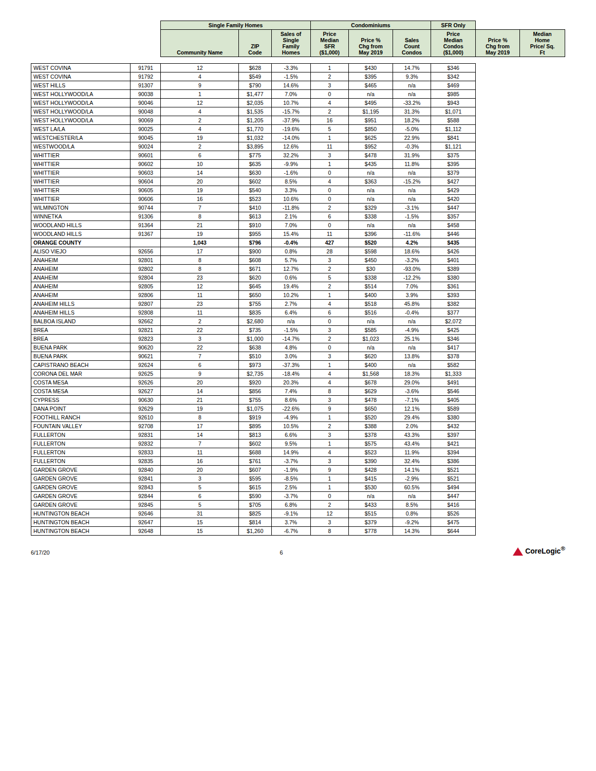| | | Single Family Homes | Condominiums | SFR Only |
| --- | --- | --- | --- | --- |
| Community Name | ZIP Code | Sales of Single Family Homes | Price Median SFR ($1,000) | Price % Chg from May 2019 | Sales Count Condos | Price Median Condos ($1,000) | Price % Chg from May 2019 | Median Home Price/ Sq. Ft |
| WEST COVINA | 91791 | 12 | $628 | -3.3% | 1 | $430 | 14.7% | $346 |
| WEST COVINA | 91792 | 4 | $549 | -1.5% | 2 | $395 | 9.3% | $342 |
| WEST HILLS | 91307 | 9 | $790 | 14.6% | 3 | $465 | n/a | $469 |
| WEST HOLLYWOOD/LA | 90038 | 1 | $1,477 | 7.0% | 0 | n/a | n/a | $985 |
| WEST HOLLYWOOD/LA | 90046 | 12 | $2,035 | 10.7% | 4 | $495 | -33.2% | $943 |
| WEST HOLLYWOOD/LA | 90048 | 4 | $1,535 | -15.7% | 2 | $1,195 | 31.3% | $1,071 |
| WEST HOLLYWOOD/LA | 90069 | 2 | $1,205 | -37.9% | 16 | $951 | 18.2% | $588 |
| WEST LA/LA | 90025 | 4 | $1,770 | -19.6% | 5 | $850 | -5.0% | $1,112 |
| WESTCHESTER/LA | 90045 | 19 | $1,032 | -14.0% | 1 | $625 | 22.9% | $841 |
| WESTWOOD/LA | 90024 | 2 | $3,895 | 12.6% | 11 | $952 | -0.3% | $1,121 |
| WHITTIER | 90601 | 6 | $775 | 32.2% | 3 | $478 | 31.9% | $375 |
| WHITTIER | 90602 | 10 | $635 | -9.9% | 1 | $435 | 11.8% | $395 |
| WHITTIER | 90603 | 14 | $630 | -1.6% | 0 | n/a | n/a | $379 |
| WHITTIER | 90604 | 20 | $602 | 8.5% | 4 | $363 | -15.2% | $427 |
| WHITTIER | 90605 | 19 | $540 | 3.3% | 0 | n/a | n/a | $429 |
| WHITTIER | 90606 | 16 | $523 | 10.6% | 0 | n/a | n/a | $420 |
| WILMINGTON | 90744 | 7 | $410 | -11.8% | 2 | $329 | -3.1% | $447 |
| WINNETKA | 91306 | 8 | $613 | 2.1% | 6 | $338 | -1.5% | $357 |
| WOODLAND HILLS | 91364 | 21 | $910 | 7.0% | 0 | n/a | n/a | $458 |
| WOODLAND HILLS | 91367 | 19 | $955 | 15.4% | 11 | $396 | -11.6% | $446 |
| ORANGE COUNTY | | 1,043 | $796 | -0.4% | 427 | $520 | 4.2% | $435 |
| ALISO VIEJO | 92656 | 17 | $900 | 0.8% | 28 | $598 | 18.6% | $426 |
| ANAHEIM | 92801 | 8 | $608 | 5.7% | 3 | $450 | -3.2% | $401 |
| ANAHEIM | 92802 | 8 | $671 | 12.7% | 2 | $30 | -93.0% | $389 |
| ANAHEIM | 92804 | 23 | $620 | 0.6% | 5 | $338 | -12.2% | $380 |
| ANAHEIM | 92805 | 12 | $645 | 19.4% | 2 | $514 | 7.0% | $361 |
| ANAHEIM | 92806 | 11 | $650 | 10.2% | 1 | $400 | 3.9% | $393 |
| ANAHEIM HILLS | 92807 | 23 | $755 | 2.7% | 4 | $518 | 45.8% | $382 |
| ANAHEIM HILLS | 92808 | 11 | $835 | 6.4% | 6 | $516 | -0.4% | $377 |
| BALBOA ISLAND | 92662 | 2 | $2,680 | n/a | 0 | n/a | n/a | $2,072 |
| BREA | 92821 | 22 | $735 | -1.5% | 3 | $585 | -4.9% | $425 |
| BREA | 92823 | 3 | $1,000 | -14.7% | 2 | $1,023 | 25.1% | $346 |
| BUENA PARK | 90620 | 22 | $638 | 4.8% | 0 | n/a | n/a | $417 |
| BUENA PARK | 90621 | 7 | $510 | 3.0% | 3 | $620 | 13.8% | $378 |
| CAPISTRANO BEACH | 92624 | 6 | $973 | -37.3% | 1 | $400 | n/a | $582 |
| CORONA DEL MAR | 92625 | 9 | $2,735 | -18.4% | 4 | $1,568 | 18.3% | $1,333 |
| COSTA MESA | 92626 | 20 | $920 | 20.3% | 4 | $678 | 29.0% | $491 |
| COSTA MESA | 92627 | 14 | $856 | 7.4% | 8 | $629 | -3.6% | $546 |
| CYPRESS | 90630 | 21 | $755 | 8.6% | 3 | $478 | -7.1% | $405 |
| DANA POINT | 92629 | 19 | $1,075 | -22.6% | 9 | $650 | 12.1% | $589 |
| FOOTHILL RANCH | 92610 | 8 | $919 | -4.9% | 1 | $520 | 29.4% | $380 |
| FOUNTAIN VALLEY | 92708 | 17 | $895 | 10.5% | 2 | $388 | 2.0% | $432 |
| FULLERTON | 92831 | 14 | $813 | 6.6% | 3 | $378 | 43.3% | $397 |
| FULLERTON | 92832 | 7 | $602 | 9.5% | 1 | $575 | 43.4% | $421 |
| FULLERTON | 92833 | 11 | $688 | 14.9% | 4 | $523 | 11.9% | $394 |
| FULLERTON | 92835 | 16 | $761 | -3.7% | 3 | $390 | 32.4% | $386 |
| GARDEN GROVE | 92840 | 20 | $607 | -1.9% | 9 | $428 | 14.1% | $521 |
| GARDEN GROVE | 92841 | 3 | $595 | -8.5% | 1 | $415 | -2.9% | $521 |
| GARDEN GROVE | 92843 | 5 | $615 | 2.5% | 1 | $530 | 60.5% | $494 |
| GARDEN GROVE | 92844 | 6 | $590 | -3.7% | 0 | n/a | n/a | $447 |
| GARDEN GROVE | 92845 | 5 | $705 | 6.8% | 2 | $433 | 8.5% | $416 |
| HUNTINGTON BEACH | 92646 | 31 | $825 | -9.1% | 12 | $515 | 0.8% | $526 |
| HUNTINGTON BEACH | 92647 | 15 | $814 | 3.7% | 3 | $379 | -9.2% | $475 |
| HUNTINGTON BEACH | 92648 | 15 | $1,260 | -6.7% | 8 | $778 | 14.3% | $644 |
6/17/20
6
CoreLogic®